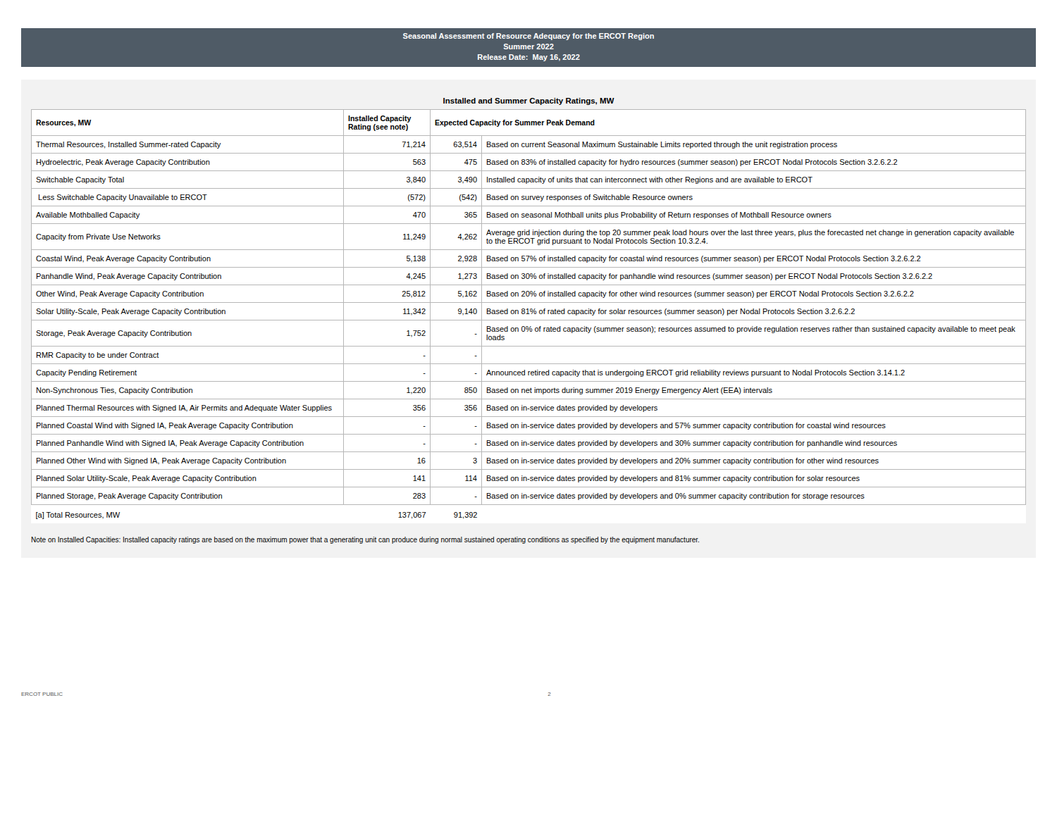Seasonal Assessment of Resource Adequacy for the ERCOT Region
Summer 2022
Release Date: May 16, 2022
Installed and Summer Capacity Ratings, MW
| Resources, MW | Installed Capacity Rating (see note) | Expected Capacity for Summer Peak Demand |
| --- | --- | --- |
| Thermal Resources, Installed Summer-rated Capacity | 71,214 | 63,514 | Based on current Seasonal Maximum Sustainable Limits reported through the unit registration process |
| Hydroelectric, Peak Average Capacity Contribution | 563 | 475 | Based on 83% of installed capacity for hydro resources (summer season) per ERCOT Nodal Protocols Section 3.2.6.2.2 |
| Switchable Capacity Total | 3,840 | 3,490 | Installed capacity of units that can interconnect with other Regions and are available to ERCOT |
| Less Switchable Capacity Unavailable to ERCOT | (572) | (542) | Based on survey responses of Switchable Resource owners |
| Available Mothballed Capacity | 470 | 365 | Based on seasonal Mothball units plus Probability of Return responses of Mothball Resource owners |
| Capacity from Private Use Networks | 11,249 | 4,262 | Average grid injection during the top 20 summer peak load hours over the last three years, plus the forecasted net change in generation capacity available to the ERCOT grid pursuant to Nodal Protocols Section 10.3.2.4. |
| Coastal Wind, Peak Average Capacity Contribution | 5,138 | 2,928 | Based on 57% of installed capacity for coastal wind resources (summer season) per ERCOT Nodal Protocols Section 3.2.6.2.2 |
| Panhandle Wind, Peak Average Capacity Contribution | 4,245 | 1,273 | Based on 30% of installed capacity for panhandle wind resources (summer season) per ERCOT Nodal Protocols Section 3.2.6.2.2 |
| Other Wind, Peak Average Capacity Contribution | 25,812 | 5,162 | Based on 20% of installed capacity for other wind resources (summer season) per ERCOT Nodal Protocols Section 3.2.6.2.2 |
| Solar Utility-Scale, Peak Average Capacity Contribution | 11,342 | 9,140 | Based on 81% of rated capacity for solar resources (summer season) per Nodal Protocols Section 3.2.6.2.2 |
| Storage, Peak Average Capacity Contribution | 1,752 | - | Based on 0% of rated capacity (summer season); resources assumed to provide regulation reserves rather than sustained capacity available to meet peak loads |
| RMR Capacity to be under Contract | - | - | |
| Capacity Pending Retirement | - | - | Announced retired capacity that is undergoing ERCOT grid reliability reviews pursuant to Nodal Protocols Section 3.14.1.2 |
| Non-Synchronous Ties, Capacity Contribution | 1,220 | 850 | Based on net imports during summer 2019 Energy Emergency Alert (EEA) intervals |
| Planned Thermal Resources with Signed IA, Air Permits and Adequate Water Supplies | 356 | 356 | Based on in-service dates provided by developers |
| Planned Coastal Wind with Signed IA, Peak Average Capacity Contribution | - | - | Based on in-service dates provided by developers and 57% summer capacity contribution for coastal wind resources |
| Planned Panhandle Wind with Signed IA, Peak Average Capacity Contribution | - | - | Based on in-service dates provided by developers and 30% summer capacity contribution for panhandle wind resources |
| Planned Other Wind with Signed IA, Peak Average Capacity Contribution | 16 | 3 | Based on in-service dates provided by developers and 20% summer capacity contribution for other wind resources |
| Planned Solar Utility-Scale, Peak Average Capacity Contribution | 141 | 114 | Based on in-service dates provided by developers and 81% summer capacity contribution for solar resources |
| Planned Storage, Peak Average Capacity Contribution | 283 | - | Based on in-service dates provided by developers and 0% summer capacity contribution for storage resources |
| [a] Total Resources, MW | 137,067 | 91,392 | |
Note on Installed Capacities: Installed capacity ratings are based on the maximum power that a generating unit can produce during normal sustained operating conditions as specified by the equipment manufacturer.
ERCOT PUBLIC
2